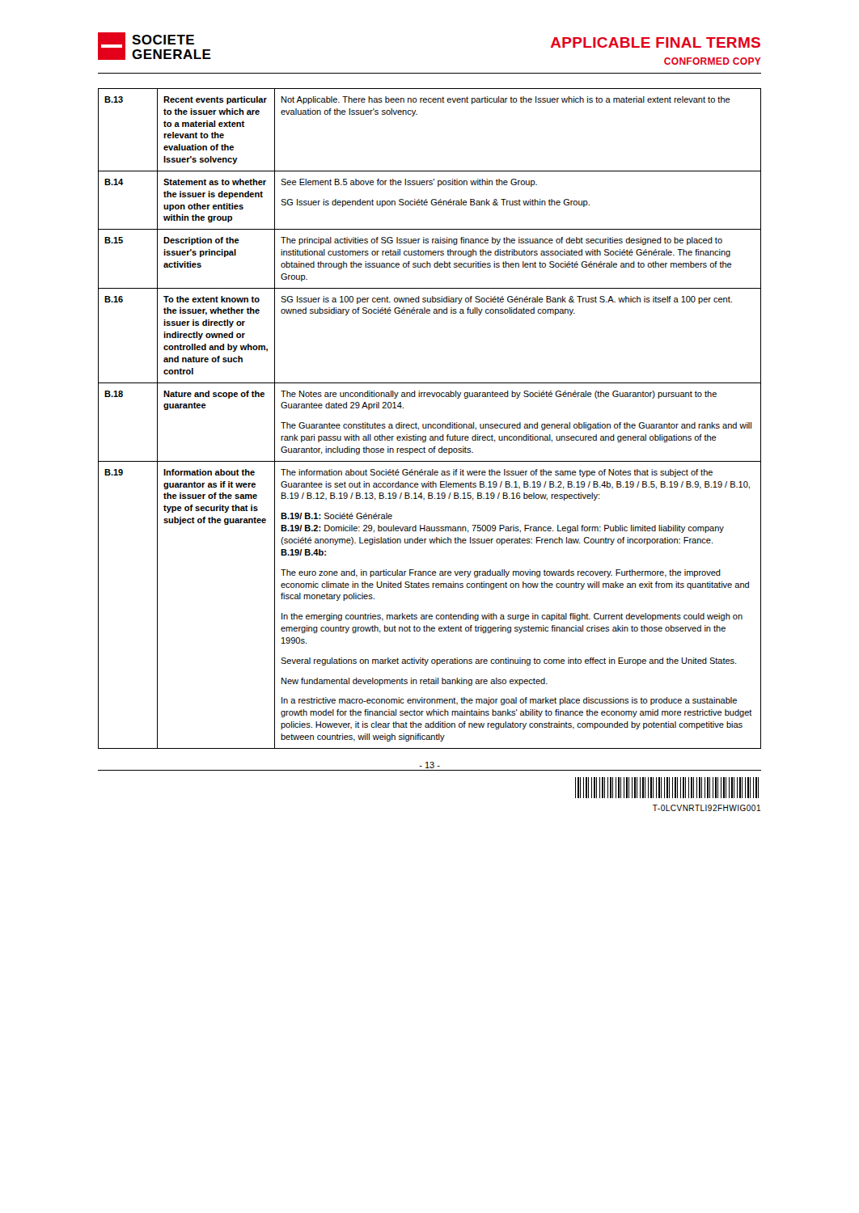SOCIETE
GENERALE
APPLICABLE FINAL TERMS
CONFORMED COPY
| B.13 | Recent events particular to the issuer which are to a material extent relevant to the evaluation of the Issuer's solvency | Not Applicable. There has been no recent event particular to the Issuer which is to a material extent relevant to the evaluation of the Issuer's solvency. |
| B.14 | Statement as to whether the issuer is dependent upon other entities within the group | See Element B.5 above for the Issuers' position within the Group. SG Issuer is dependent upon Société Générale Bank & Trust within the Group. |
| B.15 | Description of the issuer's principal activities | The principal activities of SG Issuer is raising finance by the issuance of debt securities designed to be placed to institutional customers or retail customers through the distributors associated with Société Générale. The financing obtained through the issuance of such debt securities is then lent to Société Générale and to other members of the Group. |
| B.16 | To the extent known to the issuer, whether the issuer is directly or indirectly owned or controlled and by whom, and nature of such control | SG Issuer is a 100 per cent. owned subsidiary of Société Générale Bank & Trust S.A. which is itself a 100 per cent. owned subsidiary of Société Générale and is a fully consolidated company. |
| B.18 | Nature and scope of the guarantee | The Notes are unconditionally and irrevocably guaranteed by Société Générale (the Guarantor) pursuant to the Guarantee dated 29 April 2014. The Guarantee constitutes a direct, unconditional, unsecured and general obligation of the Guarantor and ranks and will rank pari passu with all other existing and future direct, unconditional, unsecured and general obligations of the Guarantor, including those in respect of deposits. |
| B.19 | Information about the guarantor as if it were the issuer of the same type of security that is subject of the guarantee | The information about Société Générale as if it were the Issuer of the same type of Notes that is subject of the Guarantee is set out in accordance with Elements B.19 / B.1, B.19 / B.2, B.19 / B.4b, B.19 / B.5, B.19 / B.9, B.19 / B.10, B.19 / B.12, B.19 / B.13, B.19 / B.14, B.19 / B.15, B.19 / B.16 below, respectively: B.19/ B.1: Société Générale B.19/ B.2: Domicile: 29, boulevard Haussmann, 75009 Paris, France. Legal form: Public limited liability company (société anonyme). Legislation under which the Issuer operates: French law. Country of incorporation: France. B.19/ B.4b: The euro zone and, in particular France are very gradually moving towards recovery. Furthermore, the improved economic climate in the United States remains contingent on how the country will make an exit from its quantitative and fiscal monetary policies. In the emerging countries, markets are contending with a surge in capital flight. Current developments could weigh on emerging country growth, but not to the extent of triggering systemic financial crises akin to those observed in the 1990s. Several regulations on market activity operations are continuing to come into effect in Europe and the United States. New fundamental developments in retail banking are also expected. In a restrictive macro-economic environment, the major goal of market place discussions is to produce a sustainable growth model for the financial sector which maintains banks' ability to finance the economy amid more restrictive budget policies. However, it is clear that the addition of new regulatory constraints, compounded by potential competitive bias between countries, will weigh significantly |
- 13 -
T-0LCVNRTLI92FHWIG001